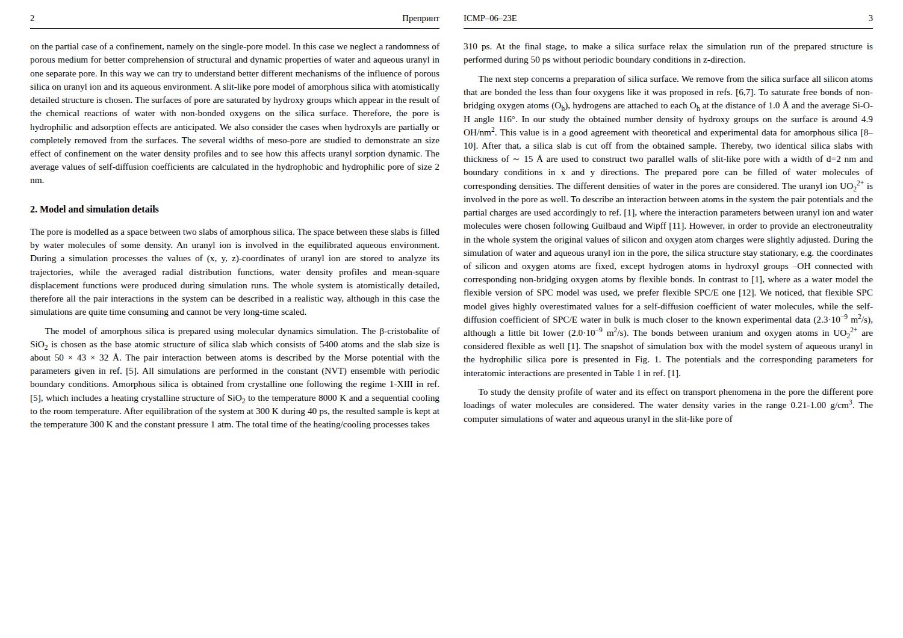2 Препринт
on the partial case of a confinement, namely on the single-pore model. In this case we neglect a randomness of porous medium for better comprehension of structural and dynamic properties of water and aqueous uranyl in one separate pore. In this way we can try to understand better different mechanisms of the influence of porous silica on uranyl ion and its aqueous environment. A slit-like pore model of amorphous silica with atomistically detailed structure is chosen. The surfaces of pore are saturated by hydroxy groups which appear in the result of the chemical reactions of water with non-bonded oxygens on the silica surface. Therefore, the pore is hydrophilic and adsorption effects are anticipated. We also consider the cases when hydroxyls are partially or completely removed from the surfaces. The several widths of meso-pore are studied to demonstrate an size effect of confinement on the water density profiles and to see how this affects uranyl sorption dynamic. The average values of self-diffusion coefficients are calculated in the hydrophobic and hydrophilic pore of size 2 nm.
2. Model and simulation details
The pore is modelled as a space between two slabs of amorphous silica. The space between these slabs is filled by water molecules of some density. An uranyl ion is involved in the equilibrated aqueous environment. During a simulation processes the values of (x, y, z)-coordinates of uranyl ion are stored to analyze its trajectories, while the averaged radial distribution functions, water density profiles and mean-square displacement functions were produced during simulation runs. The whole system is atomistically detailed, therefore all the pair interactions in the system can be described in a realistic way, although in this case the simulations are quite time consuming and cannot be very long-time scaled.
The model of amorphous silica is prepared using molecular dynamics simulation. The β-cristobalite of SiO2 is chosen as the base atomic structure of silica slab which consists of 5400 atoms and the slab size is about 50 × 43 × 32 Å. The pair interaction between atoms is described by the Morse potential with the parameters given in ref. [5]. All simulations are performed in the constant (NVT) ensemble with periodic boundary conditions. Amorphous silica is obtained from crystalline one following the regime 1-XIII in ref. [5], which includes a heating crystalline structure of SiO2 to the temperature 8000 K and a sequential cooling to the room temperature. After equilibration of the system at 300 K during 40 ps, the resulted sample is kept at the temperature 300 K and the constant pressure 1 atm. The total time of the heating/cooling processes takes
ICMP–06–23E 3
310 ps. At the final stage, to make a silica surface relax the simulation run of the prepared structure is performed during 50 ps without periodic boundary conditions in z-direction.
The next step concerns a preparation of silica surface. We remove from the silica surface all silicon atoms that are bonded the less than four oxygens like it was proposed in refs. [6,7]. To saturate free bonds of non-bridging oxygen atoms (Oh), hydrogens are attached to each Oh at the distance of 1.0 Å and the average Si-O-H angle 116°. In our study the obtained number density of hydroxy groups on the surface is around 4.9 OH/nm2. This value is in a good agreement with theoretical and experimental data for amorphous silica [8–10]. After that, a silica slab is cut off from the obtained sample. Thereby, two identical silica slabs with thickness of ∼ 15 Å are used to construct two parallel walls of slit-like pore with a width of d=2 nm and boundary conditions in x and y directions. The prepared pore can be filled of water molecules of corresponding densities. The different densities of water in the pores are considered. The uranyl ion UO22+ is involved in the pore as well. To describe an interaction between atoms in the system the pair potentials and the partial charges are used accordingly to ref. [1], where the interaction parameters between uranyl ion and water molecules were chosen following Guilbaud and Wipff [11]. However, in order to provide an electroneutrality in the whole system the original values of silicon and oxygen atom charges were slightly adjusted. During the simulation of water and aqueous uranyl ion in the pore, the silica structure stay stationary, e.g. the coordinates of silicon and oxygen atoms are fixed, except hydrogen atoms in hydroxyl groups –OH connected with corresponding non-bridging oxygen atoms by flexible bonds. In contrast to [1], where as a water model the flexible version of SPC model was used, we prefer flexible SPC/E one [12]. We noticed, that flexible SPC model gives highly overestimated values for a self-diffusion coefficient of water molecules, while the self-diffusion coefficient of SPC/E water in bulk is much closer to the known experimental data (2.3·10−9 m2/s), although a little bit lower (2.0·10−9 m2/s). The bonds between uranium and oxygen atoms in UO22+ are considered flexible as well [1]. The snapshot of simulation box with the model system of aqueous uranyl in the hydrophilic silica pore is presented in Fig. 1. The potentials and the corresponding parameters for interatomic interactions are presented in Table 1 in ref. [1].
To study the density profile of water and its effect on transport phenomena in the pore the different pore loadings of water molecules are considered. The water density varies in the range 0.21-1.00 g/cm3. The computer simulations of water and aqueous uranyl in the slit-like pore of